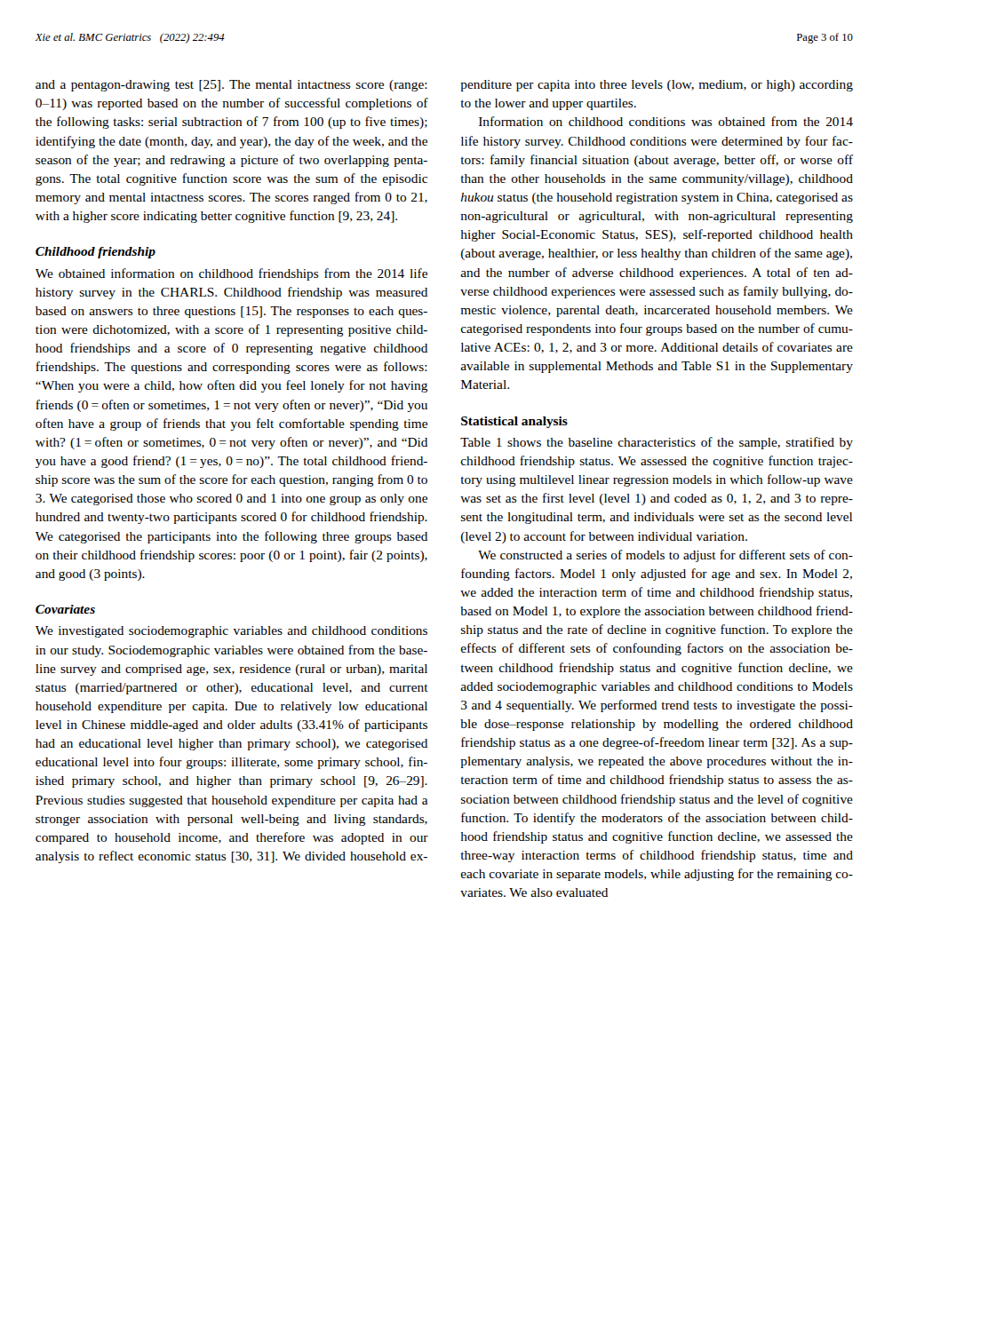Xie et al. BMC Geriatrics (2022) 22:494 Page 3 of 10
and a pentagon-drawing test [25]. The mental intactness score (range: 0–11) was reported based on the number of successful completions of the following tasks: serial subtraction of 7 from 100 (up to five times); identifying the date (month, day, and year), the day of the week, and the season of the year; and redrawing a picture of two overlapping pentagons. The total cognitive function score was the sum of the episodic memory and mental intactness scores. The scores ranged from 0 to 21, with a higher score indicating better cognitive function [9, 23, 24].
Childhood friendship
We obtained information on childhood friendships from the 2014 life history survey in the CHARLS. Childhood friendship was measured based on answers to three questions [15]. The responses to each question were dichotomized, with a score of 1 representing positive childhood friendships and a score of 0 representing negative childhood friendships. The questions and corresponding scores were as follows: “When you were a child, how often did you feel lonely for not having friends (0 = often or sometimes, 1 = not very often or never)”, “Did you often have a group of friends that you felt comfortable spending time with? (1 = often or sometimes, 0 = not very often or never)”, and “Did you have a good friend? (1 = yes, 0 = no)”. The total childhood friendship score was the sum of the score for each question, ranging from 0 to 3. We categorised those who scored 0 and 1 into one group as only one hundred and twenty-two participants scored 0 for childhood friendship. We categorised the participants into the following three groups based on their childhood friendship scores: poor (0 or 1 point), fair (2 points), and good (3 points).
Covariates
We investigated sociodemographic variables and childhood conditions in our study. Sociodemographic variables were obtained from the baseline survey and comprised age, sex, residence (rural or urban), marital status (married/partnered or other), educational level, and current household expenditure per capita. Due to relatively low educational level in Chinese middle-aged and older adults (33.41% of participants had an educational level higher than primary school), we categorised educational level into four groups: illiterate, some primary school, finished primary school, and higher than primary school [9, 26–29]. Previous studies suggested that household expenditure per capita had a stronger association with personal well-being and living standards, compared to household income, and therefore was adopted in our analysis to reflect economic status [30, 31]. We divided household expenditure per capita into three levels (low, medium, or high) according to the lower and upper quartiles.
Information on childhood conditions was obtained from the 2014 life history survey. Childhood conditions were determined by four factors: family financial situation (about average, better off, or worse off than the other households in the same community/village), childhood hukou status (the household registration system in China, categorised as non-agricultural or agricultural, with non-agricultural representing higher Social-Economic Status, SES), self-reported childhood health (about average, healthier, or less healthy than children of the same age), and the number of adverse childhood experiences. A total of ten adverse childhood experiences were assessed such as family bullying, domestic violence, parental death, incarcerated household members. We categorised respondents into four groups based on the number of cumulative ACEs: 0, 1, 2, and 3 or more. Additional details of covariates are available in supplemental Methods and Table S1 in the Supplementary Material.
Statistical analysis
Table 1 shows the baseline characteristics of the sample, stratified by childhood friendship status. We assessed the cognitive function trajectory using multilevel linear regression models in which follow-up wave was set as the first level (level 1) and coded as 0, 1, 2, and 3 to represent the longitudinal term, and individuals were set as the second level (level 2) to account for between individual variation.
We constructed a series of models to adjust for different sets of confounding factors. Model 1 only adjusted for age and sex. In Model 2, we added the interaction term of time and childhood friendship status, based on Model 1, to explore the association between childhood friendship status and the rate of decline in cognitive function. To explore the effects of different sets of confounding factors on the association between childhood friendship status and cognitive function decline, we added sociodemographic variables and childhood conditions to Models 3 and 4 sequentially. We performed trend tests to investigate the possible dose–response relationship by modelling the ordered childhood friendship status as a one degree-of-freedom linear term [32]. As a supplementary analysis, we repeated the above procedures without the interaction term of time and childhood friendship status to assess the association between childhood friendship status and the level of cognitive function. To identify the moderators of the association between childhood friendship status and cognitive function decline, we assessed the three-way interaction terms of childhood friendship status, time and each covariate in separate models, while adjusting for the remaining covariates. We also evaluated